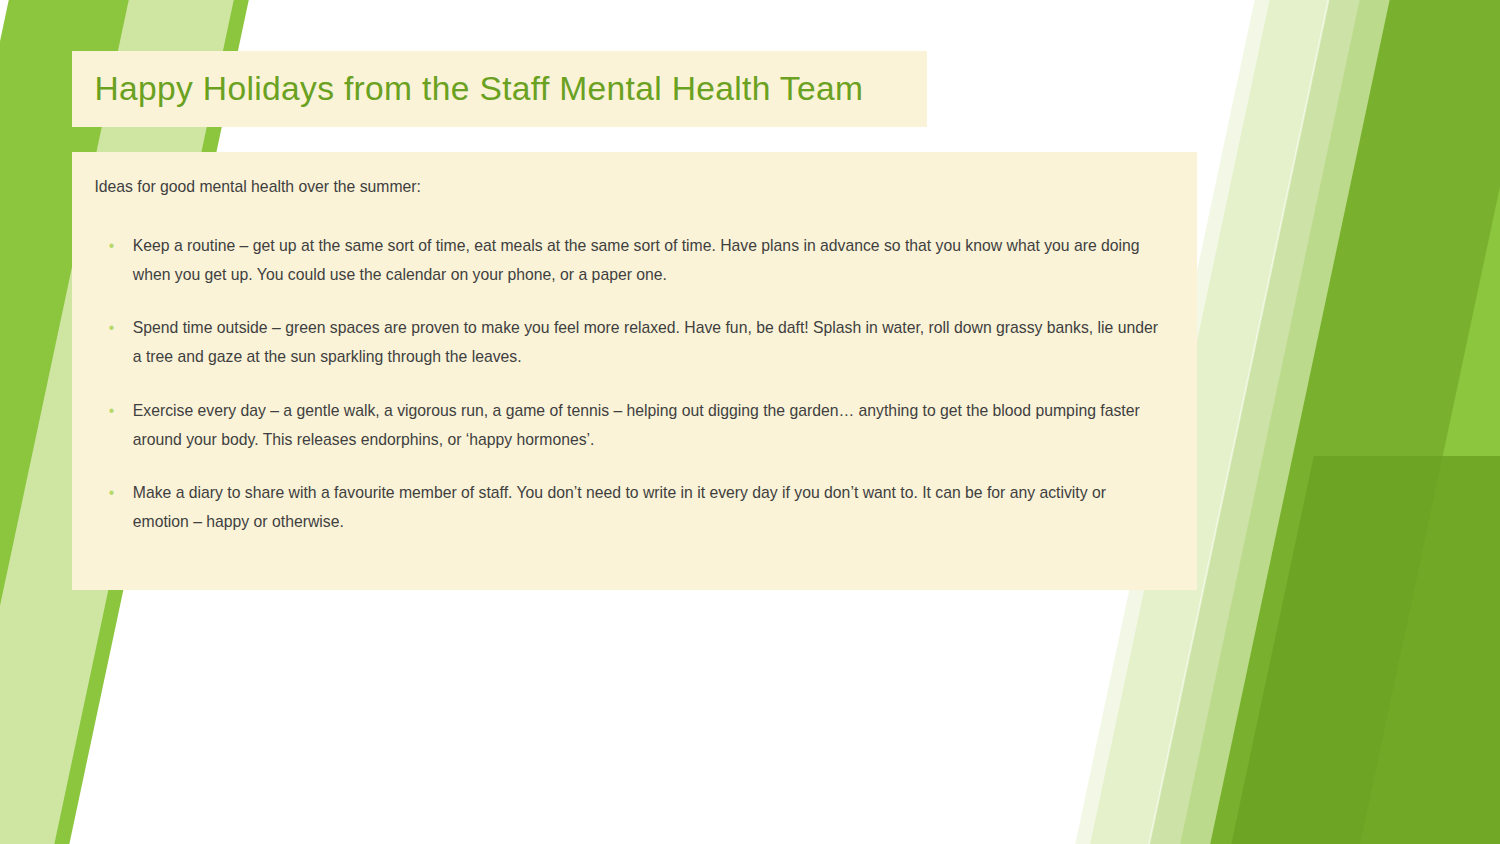Happy Holidays from the Staff Mental Health Team
Ideas for good mental health over the summer:
Keep a routine – get up at the same sort of time, eat meals at the same sort of time. Have plans in advance so that you know what you are doing when you get up. You could use the calendar on your phone, or a paper one.
Spend time outside – green spaces are proven to make you feel more relaxed. Have fun, be daft! Splash in water, roll down grassy banks, lie under a tree and gaze at the sun sparkling through the leaves.
Exercise every day – a gentle walk, a vigorous run, a game of tennis – helping out digging the garden… anything to get the blood pumping faster around your body. This releases endorphins, or ‘happy hormones’.
Make a diary to share with a favourite member of staff. You don’t need to write in it every day if you don’t want to. It can be for any activity or emotion – happy or otherwise.